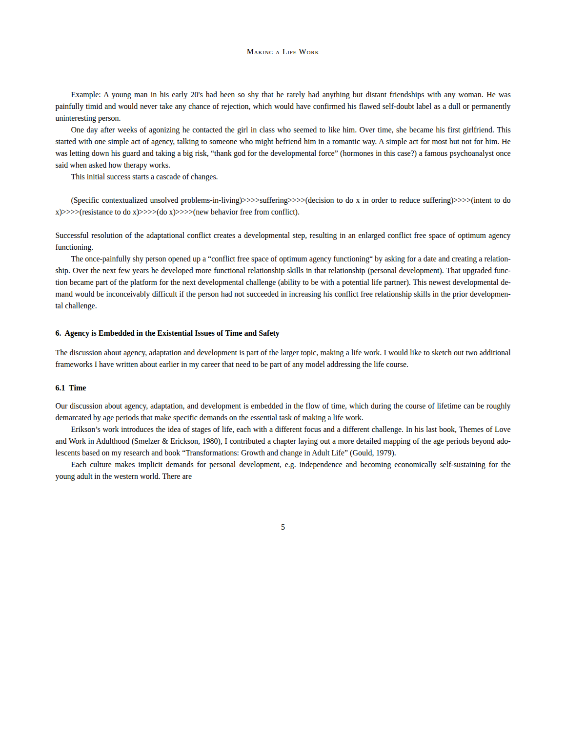Making a Life Work
Example: A young man in his early 20's had been so shy that he rarely had anything but distant friendships with any woman. He was painfully timid and would never take any chance of rejection, which would have confirmed his flawed self-doubt label as a dull or permanently uninteresting person.
One day after weeks of agonizing he contacted the girl in class who seemed to like him. Over time, she became his first girlfriend. This started with one simple act of agency, talking to someone who might befriend him in a romantic way. A simple act for most but not for him. He was letting down his guard and taking a big risk, “thank god for the developmental force” (hormones in this case?) a famous psychoanalyst once said when asked how therapy works.
This initial success starts a cascade of changes.
(Specific contextualized unsolved problems-in-living)>>>>suffering>>>>(decision to do x in order to reduce suffering)>>>>(intent to do x)>>>>(resistance to do x)>>>>(do x)>>>>(new behavior free from conflict).
Successful resolution of the adaptational conflict creates a developmental step, resulting in an enlarged conflict free space of optimum agency functioning.
The once-painfully shy person opened up a “conflict free space of optimum agency functioning“ by asking for a date and creating a relationship. Over the next few years he developed more functional relationship skills in that relationship (personal development). That upgraded function became part of the platform for the next developmental challenge (ability to be with a potential life partner). This newest developmental demand would be inconceivably difficult if the person had not succeeded in increasing his conflict free relationship skills in the prior developmental challenge.
6. Agency is Embedded in the Existential Issues of Time and Safety
The discussion about agency, adaptation and development is part of the larger topic, making a life work. I would like to sketch out two additional frameworks I have written about earlier in my career that need to be part of any model addressing the life course.
6.1 Time
Our discussion about agency, adaptation, and development is embedded in the flow of time, which during the course of lifetime can be roughly demarcated by age periods that make specific demands on the essential task of making a life work.
Erikson’s work introduces the idea of stages of life, each with a different focus and a different challenge. In his last book, Themes of Love and Work in Adulthood (Smelzer & Erickson, 1980), I contributed a chapter laying out a more detailed mapping of the age periods beyond adolescents based on my research and book “Transformations: Growth and change in Adult Life” (Gould, 1979).
Each culture makes implicit demands for personal development, e.g. independence and becoming economically self-sustaining for the young adult in the western world. There are
5